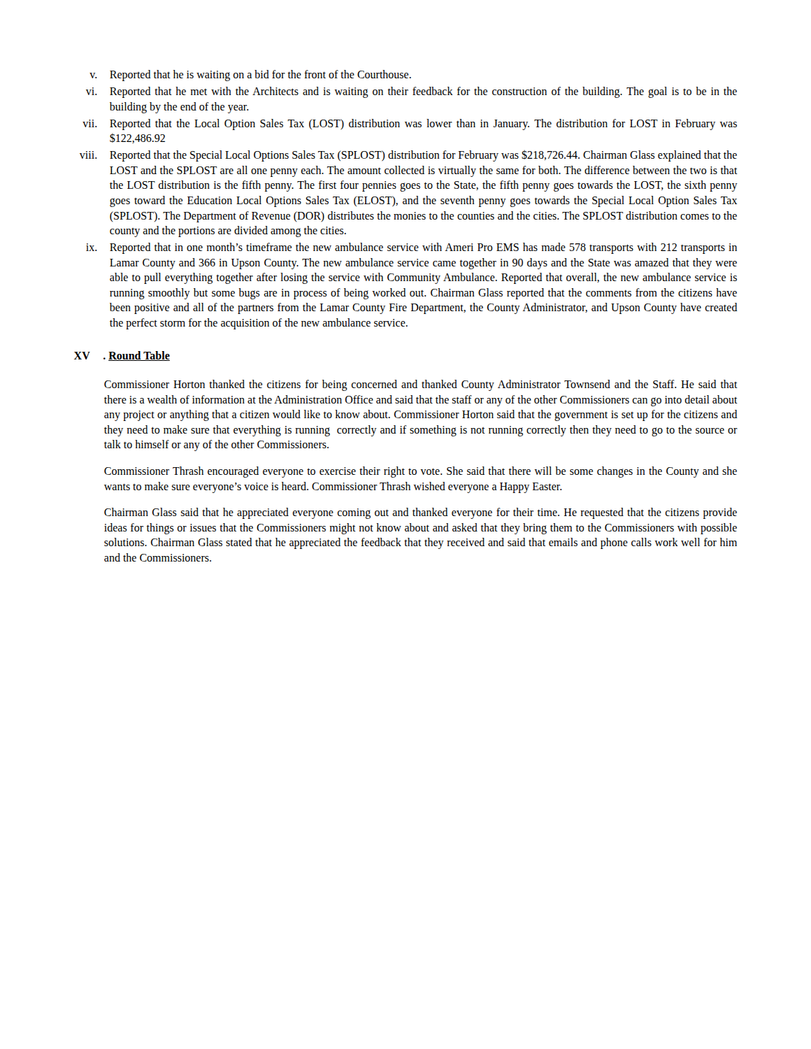v. Reported that he is waiting on a bid for the front of the Courthouse.
vi. Reported that he met with the Architects and is waiting on their feedback for the construction of the building. The goal is to be in the building by the end of the year.
vii. Reported that the Local Option Sales Tax (LOST) distribution was lower than in January. The distribution for LOST in February was $122,486.92
viii. Reported that the Special Local Options Sales Tax (SPLOST) distribution for February was $218,726.44. Chairman Glass explained that the LOST and the SPLOST are all one penny each. The amount collected is virtually the same for both. The difference between the two is that the LOST distribution is the fifth penny. The first four pennies goes to the State, the fifth penny goes towards the LOST, the sixth penny goes toward the Education Local Options Sales Tax (ELOST), and the seventh penny goes towards the Special Local Option Sales Tax (SPLOST). The Department of Revenue (DOR) distributes the monies to the counties and the cities. The SPLOST distribution comes to the county and the portions are divided among the cities.
ix. Reported that in one month’s timeframe the new ambulance service with Ameri Pro EMS has made 578 transports with 212 transports in Lamar County and 366 in Upson County. The new ambulance service came together in 90 days and the State was amazed that they were able to pull everything together after losing the service with Community Ambulance. Reported that overall, the new ambulance service is running smoothly but some bugs are in process of being worked out. Chairman Glass reported that the comments from the citizens have been positive and all of the partners from the Lamar County Fire Department, the County Administrator, and Upson County have created the perfect storm for the acquisition of the new ambulance service.
XV. Round Table
Commissioner Horton thanked the citizens for being concerned and thanked County Administrator Townsend and the Staff. He said that there is a wealth of information at the Administration Office and said that the staff or any of the other Commissioners can go into detail about any project or anything that a citizen would like to know about. Commissioner Horton said that the government is set up for the citizens and they need to make sure that everything is running correctly and if something is not running correctly then they need to go to the source or talk to himself or any of the other Commissioners.
Commissioner Thrash encouraged everyone to exercise their right to vote. She said that there will be some changes in the County and she wants to make sure everyone’s voice is heard. Commissioner Thrash wished everyone a Happy Easter.
Chairman Glass said that he appreciated everyone coming out and thanked everyone for their time. He requested that the citizens provide ideas for things or issues that the Commissioners might not know about and asked that they bring them to the Commissioners with possible solutions. Chairman Glass stated that he appreciated the feedback that they received and said that emails and phone calls work well for him and the Commissioners.